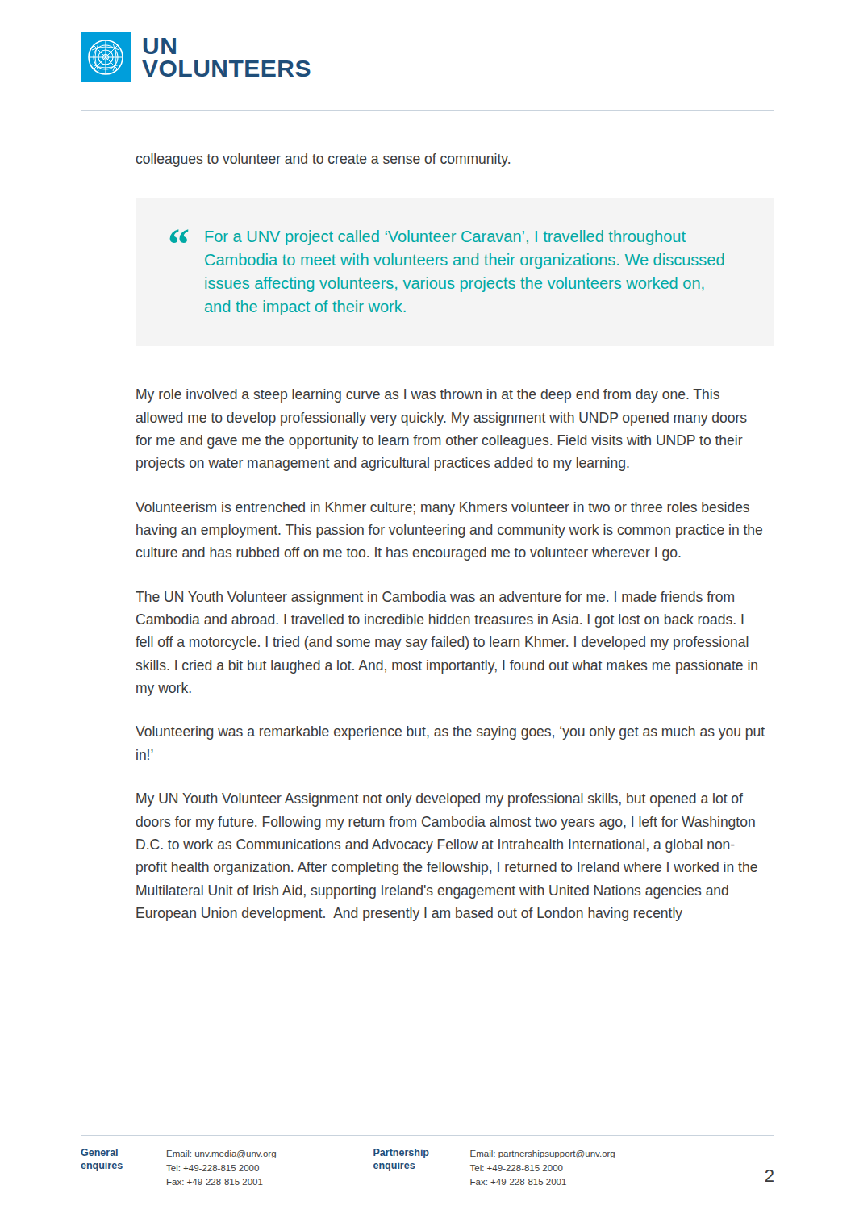UN
VOLUNTEERS
colleagues to volunteer and to create a sense of community.
“
For a UNV project called ‘Volunteer Caravan’, I travelled throughout Cambodia to meet with volunteers and their organizations. We discussed issues affecting volunteers, various projects the volunteers worked on, and the impact of their work.
My role involved a steep learning curve as I was thrown in at the deep end from day one. This allowed me to develop professionally very quickly. My assignment with UNDP opened many doors for me and gave me the opportunity to learn from other colleagues. Field visits with UNDP to their projects on water management and agricultural practices added to my learning.
Volunteerism is entrenched in Khmer culture; many Khmers volunteer in two or three roles besides having an employment. This passion for volunteering and community work is common practice in the culture and has rubbed off on me too. It has encouraged me to volunteer wherever I go.
The UN Youth Volunteer assignment in Cambodia was an adventure for me. I made friends from Cambodia and abroad. I travelled to incredible hidden treasures in Asia. I got lost on back roads. I fell off a motorcycle. I tried (and some may say failed) to learn Khmer. I developed my professional skills. I cried a bit but laughed a lot. And, most importantly, I found out what makes me passionate in my work.
Volunteering was a remarkable experience but, as the saying goes, ‘you only get as much as you put in!’
My UN Youth Volunteer Assignment not only developed my professional skills, but opened a lot of doors for my future. Following my return from Cambodia almost two years ago, I left for Washington D.C. to work as Communications and Advocacy Fellow at Intrahealth International, a global non-profit health organization. After completing the fellowship, I returned to Ireland where I worked in the Multilateral Unit of Irish Aid, supporting Ireland's engagement with United Nations agencies and European Union development. And presently I am based out of London having recently
General
enquires
Email: unv.media@unv.org
Tel: +49-228-815 2000
Fax: +49-228-815 2001
Partnership
enquires
Email: partnershipsupport@unv.org
Tel: +49-228-815 2000
Fax: +49-228-815 2001
2